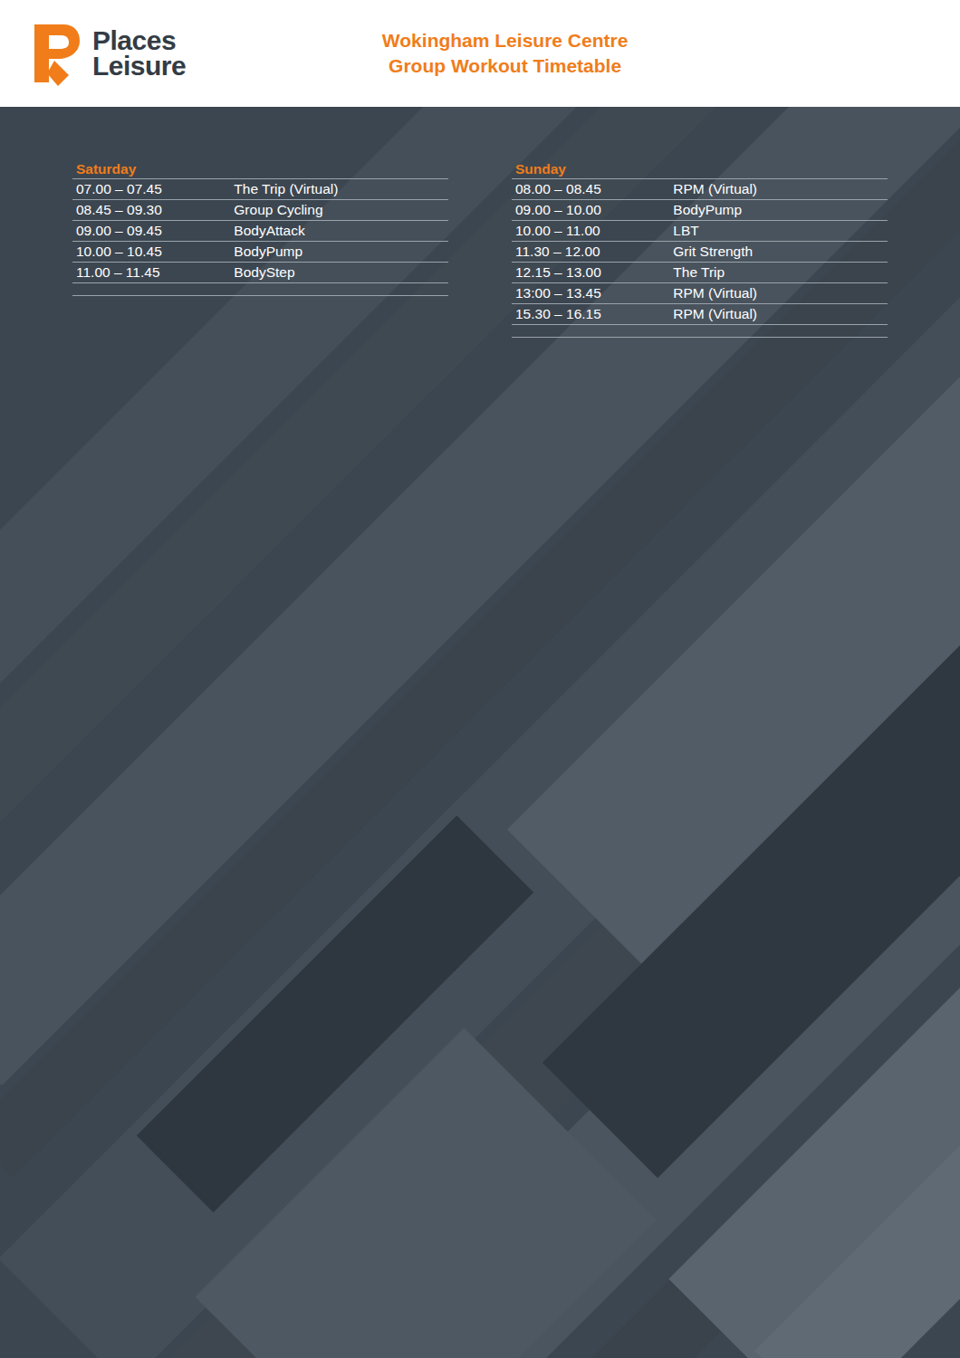Places
Leisure
Wokingham Leisure Centre
Group Workout Timetable
Saturday
| 07.00 – 07.45 | The Trip (Virtual) |
| 08.45 – 09.30 | Group Cycling |
| 09.00 – 09.45 | BodyAttack |
| 10.00 – 10.45 | BodyPump |
| 11.00 – 11.45 | BodyStep |
Sunday
| 08.00 – 08.45 | RPM (Virtual) |
| 09.00 – 10.00 | BodyPump |
| 10.00 – 11.00 | LBT |
| 11.30 – 12.00 | Grit Strength |
| 12.15 – 13.00 | The Trip |
| 13:00 – 13.45 | RPM (Virtual) |
| 15.30 – 16.15 | RPM (Virtual) |